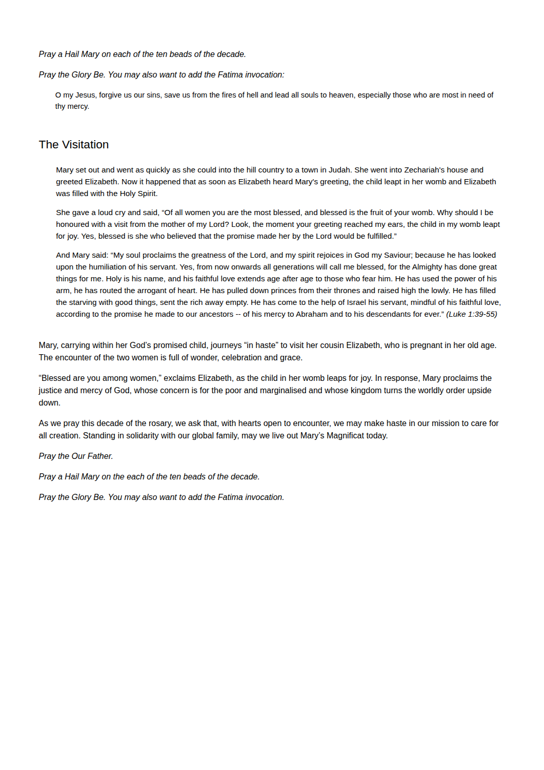Pray a Hail Mary on each of the ten beads of the decade.
Pray the Glory Be. You may also want to add the Fatima invocation:
O my Jesus, forgive us our sins, save us from the fires of hell and lead all souls to heaven, especially those who are most in need of thy mercy.
The Visitation
Mary set out and went as quickly as she could into the hill country to a town in Judah. She went into Zechariah's house and greeted Elizabeth. Now it happened that as soon as Elizabeth heard Mary's greeting, the child leapt in her womb and Elizabeth was filled with the Holy Spirit.
She gave a loud cry and said, “Of all women you are the most blessed, and blessed is the fruit of your womb. Why should I be honoured with a visit from the mother of my Lord? Look, the moment your greeting reached my ears, the child in my womb leapt for joy. Yes, blessed is she who believed that the promise made her by the Lord would be fulfilled.”
And Mary said: “My soul proclaims the greatness of the Lord, and my spirit rejoices in God my Saviour; because he has looked upon the humiliation of his servant. Yes, from now onwards all generations will call me blessed, for the Almighty has done great things for me. Holy is his name, and his faithful love extends age after age to those who fear him. He has used the power of his arm, he has routed the arrogant of heart. He has pulled down princes from their thrones and raised high the lowly. He has filled the starving with good things, sent the rich away empty. He has come to the help of Israel his servant, mindful of his faithful love, according to the promise he made to our ancestors -- of his mercy to Abraham and to his descendants for ever.” (Luke 1:39-55)
Mary, carrying within her God’s promised child, journeys “in haste” to visit her cousin Elizabeth, who is pregnant in her old age. The encounter of the two women is full of wonder, celebration and grace.
“Blessed are you among women,” exclaims Elizabeth, as the child in her womb leaps for joy. In response, Mary proclaims the justice and mercy of God, whose concern is for the poor and marginalised and whose kingdom turns the worldly order upside down.
As we pray this decade of the rosary, we ask that, with hearts open to encounter, we may make haste in our mission to care for all creation. Standing in solidarity with our global family, may we live out Mary’s Magnificat today.
Pray the Our Father.
Pray a Hail Mary on the each of the ten beads of the decade.
Pray the Glory Be. You may also want to add the Fatima invocation.